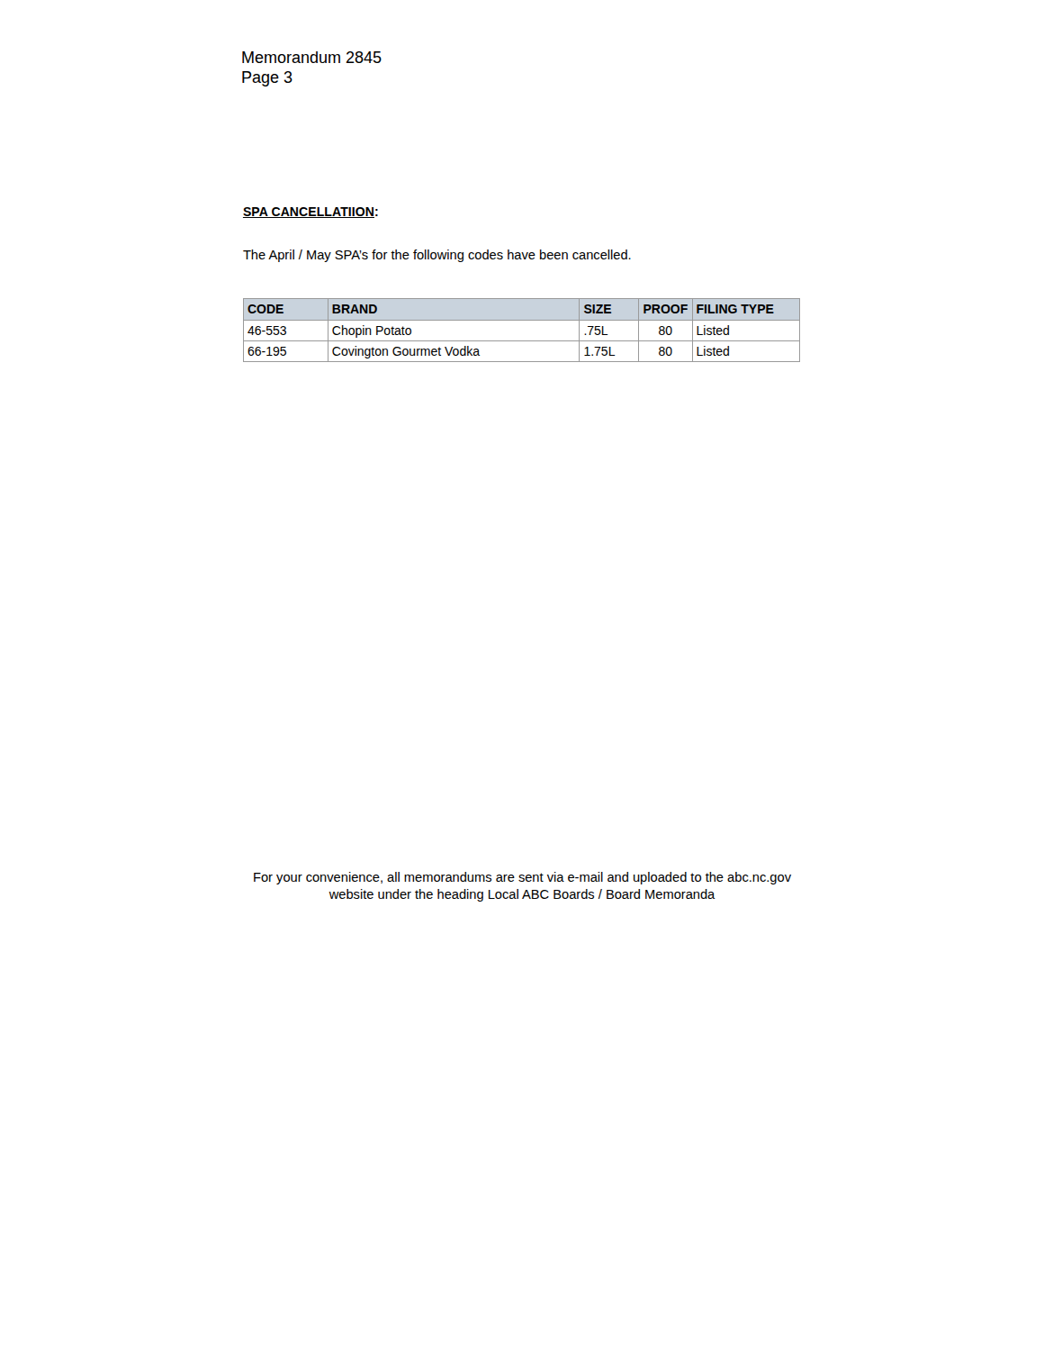Memorandum 2845
Page 3
SPA CANCELLATIION:
The April / May SPA’s for the following codes have been cancelled.
| CODE | BRAND | SIZE | PROOF | FILING TYPE |
| --- | --- | --- | --- | --- |
| 46-553 | Chopin Potato | .75L | 80 | Listed |
| 66-195 | Covington Gourmet Vodka | 1.75L | 80 | Listed |
For your convenience, all memorandums are sent via e-mail and uploaded to the abc.nc.gov website under the heading Local ABC Boards / Board Memoranda